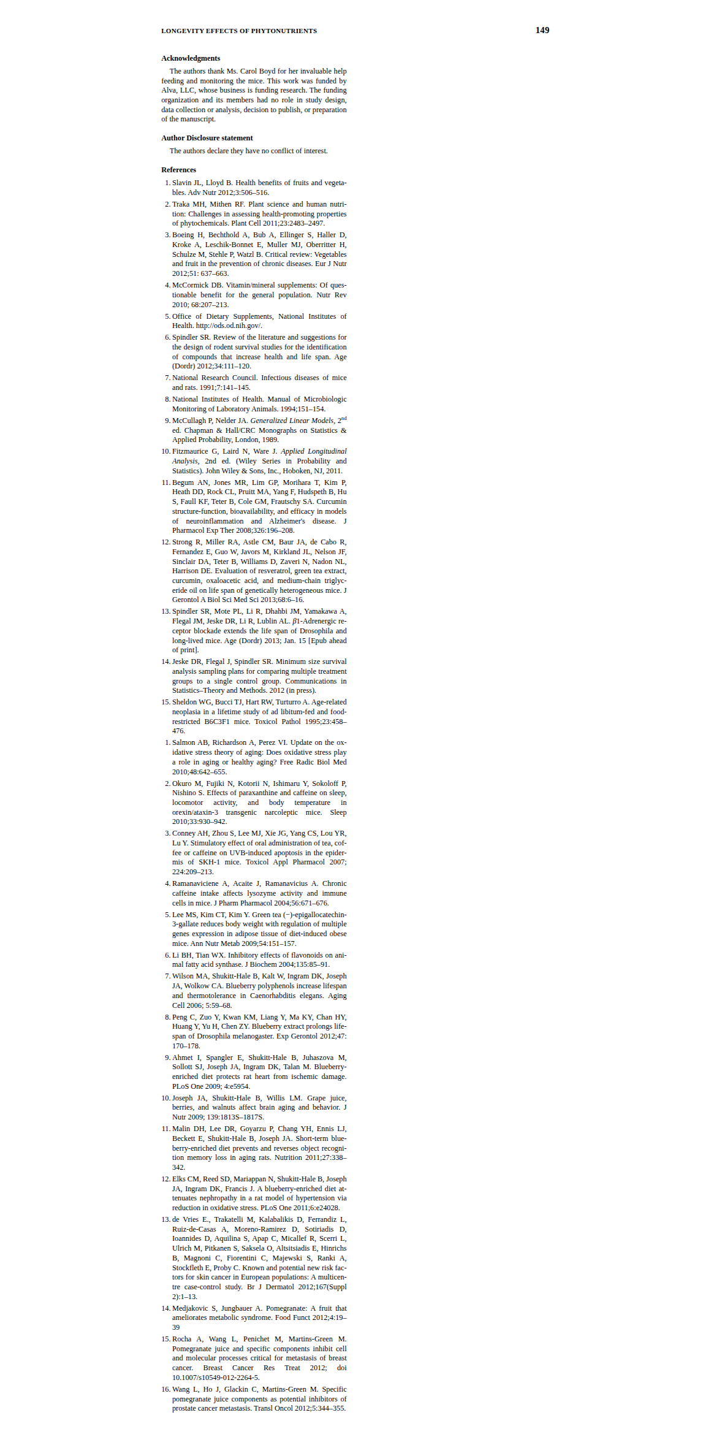Longevity Effects of Phytonutrients 149
Acknowledgments
The authors thank Ms. Carol Boyd for her invaluable help feeding and monitoring the mice. This work was funded by Alva, LLC, whose business is funding research. The funding organization and its members had no role in study design, data collection or analysis, decision to publish, or preparation of the manuscript.
Author Disclosure statement
The authors declare they have no conflict of interest.
References
Slavin JL, Lloyd B. Health benefits of fruits and vegetables. Adv Nutr 2012;3:506–516.
Traka MH, Mithen RF. Plant science and human nutrition: Challenges in assessing health-promoting properties of phytochemicals. Plant Cell 2011;23:2483–2497.
Boeing H, Bechthold A, Bub A, Ellinger S, Haller D, Kroke A, Leschik-Bonnet E, Muller MJ, Oberritter H, Schulze M, Stehle P, Watzl B. Critical review: Vegetables and fruit in the prevention of chronic diseases. Eur J Nutr 2012;51: 637–663.
McCormick DB. Vitamin/mineral supplements: Of questionable benefit for the general population. Nutr Rev 2010; 68:207–213.
Office of Dietary Supplements, National Institutes of Health. http://ods.od.nih.gov/.
Spindler SR. Review of the literature and suggestions for the design of rodent survival studies for the identification of compounds that increase health and life span. Age (Dordr) 2012;34:111–120.
National Research Council. Infectious diseases of mice and rats. 1991;7:141–145.
National Institutes of Health. Manual of Microbiologic Monitoring of Laboratory Animals. 1994;151–154.
McCullagh P, Nelder JA. Generalized Linear Models, 2nd ed. Chapman & Hall/CRC Monographs on Statistics & Applied Probability, London, 1989.
Fitzmaurice G, Laird N, Ware J. Applied Longitudinal Analysis, 2nd ed. (Wiley Series in Probability and Statistics). John Wiley & Sons, Inc., Hoboken, NJ, 2011.
Begum AN, Jones MR, Lim GP, Morihara T, Kim P, Heath DD, Rock CL, Pruitt MA, Yang F, Hudspeth B, Hu S, Faull KF, Teter B, Cole GM, Frautschy SA. Curcumin structure-function, bioavailability, and efficacy in models of neuroinflammation and Alzheimer's disease. J Pharmacol Exp Ther 2008;326:196–208.
Strong R, Miller RA, Astle CM, Baur JA, de Cabo R, Fernandez E, Guo W, Javors M, Kirkland JL, Nelson JF, Sinclair DA, Teter B, Williams D, Zaveri N, Nadon NL, Harrison DE. Evaluation of resveratrol, green tea extract, curcumin, oxaloacetic acid, and medium-chain triglyceride oil on life span of genetically heterogeneous mice. J Gerontol A Biol Sci Med Sci 2013;68:6–16.
Spindler SR, Mote PL, Li R, Dhahbi JM, Yamakawa A, Flegal JM, Jeske DR, Li R, Lublin AL. β1-Adrenergic receptor blockade extends the life span of Drosophila and long-lived mice. Age (Dordr) 2013; Jan. 15 [Epub ahead of print].
Jeske DR, Flegal J, Spindler SR. Minimum size survival analysis sampling plans for comparing multiple treatment groups to a single control group. Communications in Statistics–Theory and Methods. 2012 (in press).
Sheldon WG, Bucci TJ, Hart RW, Turturro A. Age-related neoplasia in a lifetime study of ad libitum-fed and food-restricted B6C3F1 mice. Toxicol Pathol 1995;23:458–476.
Salmon AB, Richardson A, Perez VI. Update on the oxidative stress theory of aging: Does oxidative stress play a role in aging or healthy aging? Free Radic Biol Med 2010;48:642–655.
Okuro M, Fujiki N, Kotorii N, Ishimaru Y, Sokoloff P, Nishino S. Effects of paraxanthine and caffeine on sleep, locomotor activity, and body temperature in orexin/ataxin-3 transgenic narcoleptic mice. Sleep 2010;33:930–942.
Conney AH, Zhou S, Lee MJ, Xie JG, Yang CS, Lou YR, Lu Y. Stimulatory effect of oral administration of tea, coffee or caffeine on UVB-induced apoptosis in the epidermis of SKH-1 mice. Toxicol Appl Pharmacol 2007; 224:209–213.
Ramanaviciene A, Acaite J, Ramanavicius A. Chronic caffeine intake affects lysozyme activity and immune cells in mice. J Pharm Pharmacol 2004;56:671–676.
Lee MS, Kim CT, Kim Y. Green tea (−)-epigallocatechin-3-gallate reduces body weight with regulation of multiple genes expression in adipose tissue of diet-induced obese mice. Ann Nutr Metab 2009;54:151–157.
Li BH, Tian WX. Inhibitory effects of flavonoids on animal fatty acid synthase. J Biochem 2004;135:85–91.
Wilson MA, Shukitt-Hale B, Kalt W, Ingram DK, Joseph JA, Wolkow CA. Blueberry polyphenols increase lifespan and thermotolerance in Caenorhabditis elegans. Aging Cell 2006; 5:59–68.
Peng C, Zuo Y, Kwan KM, Liang Y, Ma KY, Chan HY, Huang Y, Yu H, Chen ZY. Blueberry extract prolongs lifespan of Drosophila melanogaster. Exp Gerontol 2012;47: 170–178.
Ahmet I, Spangler E, Shukitt-Hale B, Juhaszova M, Sollott SJ, Joseph JA, Ingram DK, Talan M. Blueberry-enriched diet protects rat heart from ischemic damage. PLoS One 2009; 4:e5954.
Joseph JA, Shukitt-Hale B, Willis LM. Grape juice, berries, and walnuts affect brain aging and behavior. J Nutr 2009; 139:1813S–1817S.
Malin DH, Lee DR, Goyarzu P, Chang YH, Ennis LJ, Beckett E, Shukitt-Hale B, Joseph JA. Short-term blueberry-enriched diet prevents and reverses object recognition memory loss in aging rats. Nutrition 2011;27:338–342.
Elks CM, Reed SD, Mariappan N, Shukitt-Hale B, Joseph JA, Ingram DK, Francis J. A blueberry-enriched diet attenuates nephropathy in a rat model of hypertension via reduction in oxidative stress. PLoS One 2011;6:e24028.
de Vries E., Trakatelli M, Kalabalikis D, Ferrandiz L, Ruiz-de-Casas A, Moreno-Ramirez D, Sotiriadis D, Ioannides D, Aquilina S, Apap C, Micallef R, Scerri L, Ulrich M, Pitkanen S, Saksela O, Altsitsiadis E, Hinrichs B, Magnoni C, Fiorentini C, Majewski S, Ranki A, Stockfleth E, Proby C. Known and potential new risk factors for skin cancer in European populations: A multicentre case-control study. Br J Dermatol 2012;167(Suppl 2):1–13.
Medjakovic S, Jungbauer A. Pomegranate: A fruit that ameliorates metabolic syndrome. Food Funct 2012;4:19–39
Rocha A, Wang L, Penichet M, Martins-Green M. Pomegranate juice and specific components inhibit cell and molecular processes critical for metastasis of breast cancer. Breast Cancer Res Treat 2012; doi 10.1007/s10549-012-2264-5.
Wang L, Ho J, Glackin C, Martins-Green M. Specific pomegranate juice components as potential inhibitors of prostate cancer metastasis. Transl Oncol 2012;5:344–355.